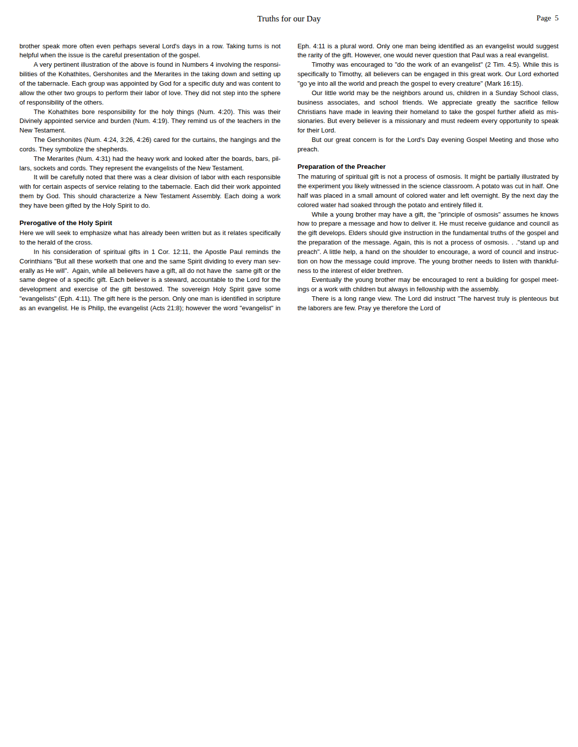Truths for our Day Page 5
brother speak more often even perhaps several Lord's days in a row. Taking turns is not helpful when the issue is the careful presentation of the gospel.
A very pertinent illustration of the above is found in Numbers 4 involving the responsibilities of the Kohathites, Gershonites and the Merarites in the taking down and setting up of the tabernacle. Each group was appointed by God for a specific duty and was content to allow the other two groups to perform their labor of love. They did not step into the sphere of responsibility of the others.
The Kohathites bore responsibility for the holy things (Num. 4:20). This was their Divinely appointed service and burden (Num. 4:19). They remind us of the teachers in the New Testament.
The Gershonites (Num. 4:24, 3:26, 4:26) cared for the curtains, the hangings and the cords. They symbolize the shepherds.
The Merarites (Num. 4:31) had the heavy work and looked after the boards, bars, pillars, sockets and cords. They represent the evangelists of the New Testament.
It will be carefully noted that there was a clear division of labor with each responsible with for certain aspects of service relating to the tabernacle. Each did their work appointed them by God. This should characterize a New Testament Assembly. Each doing a work they have been gifted by the Holy Spirit to do.
Prerogative of the Holy Spirit
Here we will seek to emphasize what has already been written but as it relates specifically to the herald of the cross.
In his consideration of spiritual gifts in 1 Cor. 12:11, the Apostle Paul reminds the Corinthians "But all these worketh that one and the same Spirit dividing to every man severally as He will". Again, while all believers have a gift, all do not have the same gift or the same degree of a specific gift. Each believer is a steward, accountable to the Lord for the development and exercise of the gift bestowed. The sovereign Holy Spirit gave some "evangelists" (Eph. 4:11). The gift here is the person. Only one man is identified in scripture as an evangelist. He is Philip, the evangelist (Acts 21:8); however the word "evangelist" in Eph. 4:11 is a plural word. Only one man being identified as an evangelist would suggest the rarity of the gift. However, one would never question that Paul was a real evangelist.
Timothy was encouraged to "do the work of an evangelist" (2 Tim. 4:5). While this is specifically to Timothy, all believers can be engaged in this great work. Our Lord exhorted "go ye into all the world and preach the gospel to every creature" (Mark 16:15).
Our little world may be the neighbors around us, children in a Sunday School class, business associates, and school friends. We appreciate greatly the sacrifice fellow Christians have made in leaving their homeland to take the gospel further afield as missionaries. But every believer is a missionary and must redeem every opportunity to speak for their Lord.
But our great concern is for the Lord's Day evening Gospel Meeting and those who preach.
Preparation of the Preacher
The maturing of spiritual gift is not a process of osmosis. It might be partially illustrated by the experiment you likely witnessed in the science classroom. A potato was cut in half. One half was placed in a small amount of colored water and left overnight. By the next day the colored water had soaked through the potato and entirely filled it.
While a young brother may have a gift, the "principle of osmosis" assumes he knows how to prepare a message and how to deliver it. He must receive guidance and council as the gift develops. Elders should give instruction in the fundamental truths of the gospel and the preparation of the message. Again, this is not a process of osmosis. . ."stand up and preach". A little help, a hand on the shoulder to encourage, a word of council and instruction on how the message could improve. The young brother needs to listen with thankfulness to the interest of elder brethren.
Eventually the young brother may be encouraged to rent a building for gospel meetings or a work with children but always in fellowship with the assembly.
There is a long range view. The Lord did instruct "The harvest truly is plenteous but the laborers are few. Pray ye therefore the Lord of